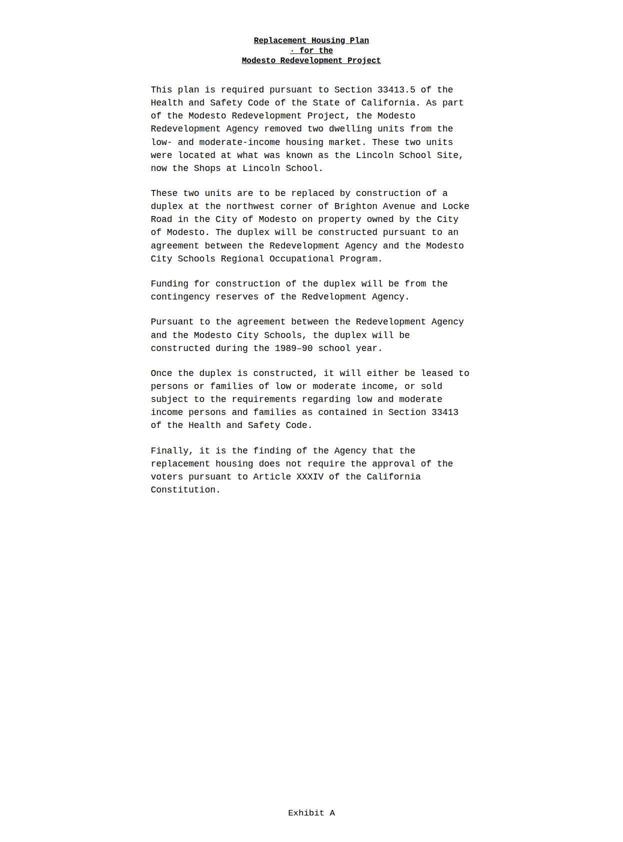Replacement Housing Plan · for the Modesto Redevelopment Project
This plan is required pursuant to Section 33413.5 of the Health and Safety Code of the State of California. As part of the Modesto Redevelopment Project, the Modesto Redevelopment Agency removed two dwelling units from the low- and moderate-income housing market. These two units were located at what was known as the Lincoln School Site, now the Shops at Lincoln School.
These two units are to be replaced by construction of a duplex at the northwest corner of Brighton Avenue and Locke Road in the City of Modesto on property owned by the City of Modesto. The duplex will be constructed pursuant to an agreement between the Redevelopment Agency and the Modesto City Schools Regional Occupational Program.
Funding for construction of the duplex will be from the contingency reserves of the Redvelopment Agency.
Pursuant to the agreement between the Redevelopment Agency and the Modesto City Schools, the duplex will be constructed during the 1989–90 school year.
Once the duplex is constructed, it will either be leased to persons or families of low or moderate income, or sold subject to the requirements regarding low and moderate income persons and families as contained in Section 33413 of the Health and Safety Code.
Finally, it is the finding of the Agency that the replacement housing does not require the approval of the voters pursuant to Article XXXIV of the California Constitution.
Exhibit A